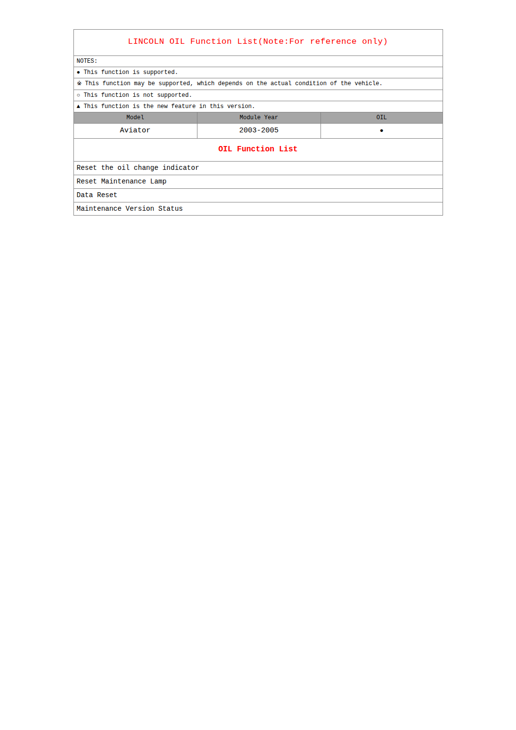| LINCOLN OIL Function List(Note:For reference only) |
| NOTES: |
| ● This function is supported. |
| ※ This function may be supported, which depends on the actual condition of the vehicle. |
| ○ This function is not supported. |
| ▲ This function is the new feature in this version. |
| Model | Module Year | OIL |
| Aviator | 2003-2005 | ● |
| OIL Function List |
| Reset the oil change indicator |
| Reset Maintenance Lamp |
| Data Reset |
| Maintenance Version Status |